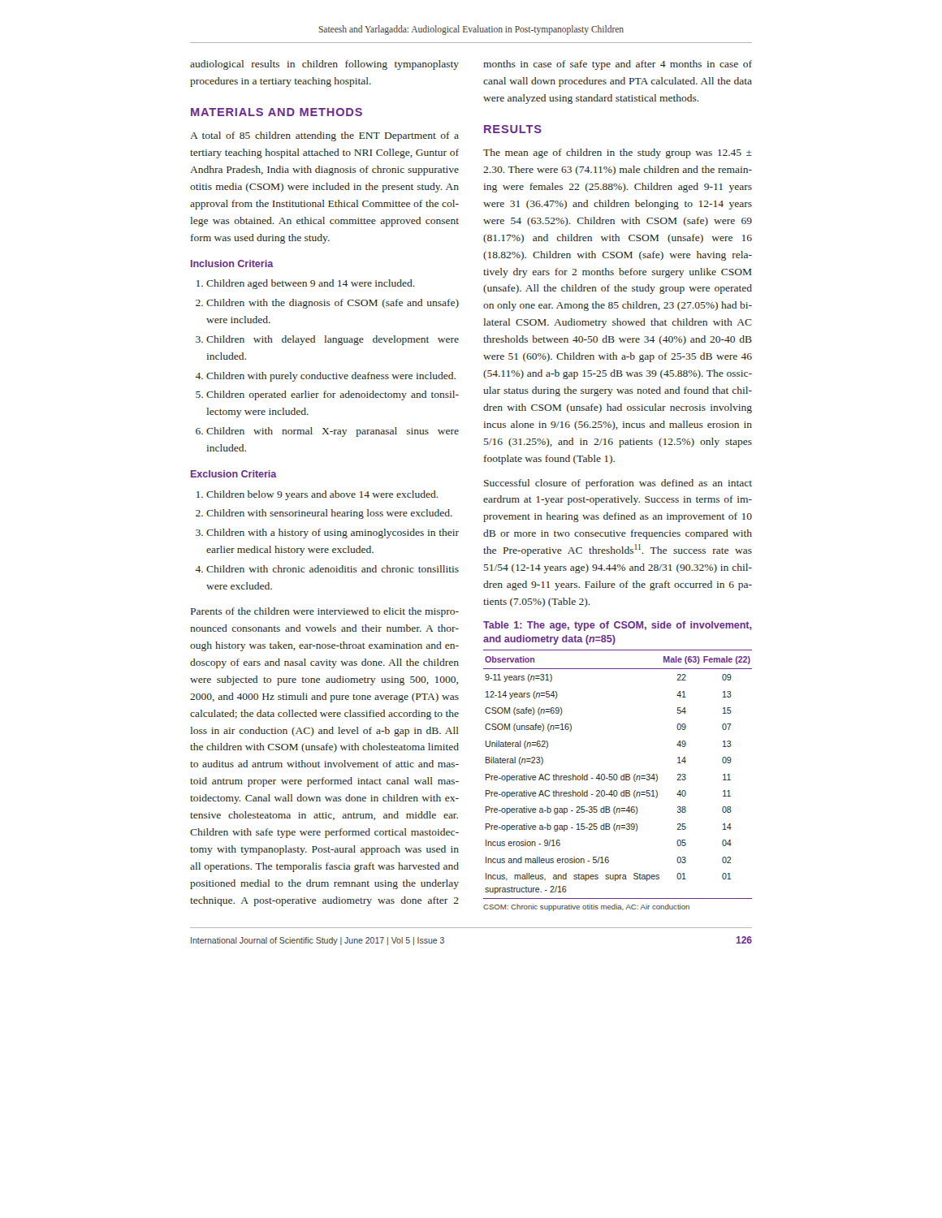Sateesh and Yarlagadda: Audiological Evaluation in Post-tympanoplasty Children
audiological results in children following tympanoplasty procedures in a tertiary teaching hospital.
Materials and Methods
A total of 85 children attending the ENT Department of a tertiary teaching hospital attached to NRI College, Guntur of Andhra Pradesh, India with diagnosis of chronic suppurative otitis media (CSOM) were included in the present study. An approval from the Institutional Ethical Committee of the college was obtained. An ethical committee approved consent form was used during the study.
Inclusion Criteria
Children aged between 9 and 14 were included.
Children with the diagnosis of CSOM (safe and unsafe) were included.
Children with delayed language development were included.
Children with purely conductive deafness were included.
Children operated earlier for adenoidectomy and tonsillectomy were included.
Children with normal X-ray paranasal sinus were included.
Exclusion Criteria
Children below 9 years and above 14 were excluded.
Children with sensorineural hearing loss were excluded.
Children with a history of using aminoglycosides in their earlier medical history were excluded.
Children with chronic adenoiditis and chronic tonsillitis were excluded.
Parents of the children were interviewed to elicit the mispronounced consonants and vowels and their number. A thorough history was taken, ear-nose-throat examination and endoscopy of ears and nasal cavity was done. All the children were subjected to pure tone audiometry using 500, 1000, 2000, and 4000 Hz stimuli and pure tone average (PTA) was calculated; the data collected were classified according to the loss in air conduction (AC) and level of a-b gap in dB. All the children with CSOM (unsafe) with cholesteatoma limited to auditus ad antrum without involvement of attic and mastoid antrum proper were performed intact canal wall mastoidectomy. Canal wall down was done in children with extensive cholesteatoma in attic, antrum, and middle ear. Children with safe type were performed cortical mastoidectomy with tympanoplasty. Post-aural approach was used in all operations. The temporalis fascia graft was harvested and positioned medial to the drum remnant using the underlay technique. A post-operative audiometry was done after 2 months in case of safe type and after 4 months in case of canal wall down procedures and PTA calculated. All the data were analyzed using standard statistical methods.
Results
The mean age of children in the study group was 12.45 ± 2.30. There were 63 (74.11%) male children and the remaining were females 22 (25.88%). Children aged 9-11 years were 31 (36.47%) and children belonging to 12-14 years were 54 (63.52%). Children with CSOM (safe) were 69 (81.17%) and children with CSOM (unsafe) were 16 (18.82%). Children with CSOM (safe) were having relatively dry ears for 2 months before surgery unlike CSOM (unsafe). All the children of the study group were operated on only one ear. Among the 85 children, 23 (27.05%) had bilateral CSOM. Audiometry showed that children with AC thresholds between 40-50 dB were 34 (40%) and 20-40 dB were 51 (60%). Children with a-b gap of 25-35 dB were 46 (54.11%) and a-b gap 15-25 dB was 39 (45.88%). The ossicular status during the surgery was noted and found that children with CSOM (unsafe) had ossicular necrosis involving incus alone in 9/16 (56.25%), incus and malleus erosion in 5/16 (31.25%), and in 2/16 patients (12.5%) only stapes footplate was found (Table 1).
Successful closure of perforation was defined as an intact eardrum at 1-year post-operatively. Success in terms of improvement in hearing was defined as an improvement of 10 dB or more in two consecutive frequencies compared with the Pre-operative AC thresholds11. The success rate was 51/54 (12-14 years age) 94.44% and 28/31 (90.32%) in children aged 9-11 years. Failure of the graft occurred in 6 patients (7.05%) (Table 2).
Table 1: The age, type of CSOM, side of involvement, and audiometry data (n=85)
| Observation | Male (63) | Female (22) |
| --- | --- | --- |
| 9-11 years ( n =31) | 22 | 09 |
| 12-14 years ( n =54) | 41 | 13 |
| CSOM (safe) ( n =69) | 54 | 15 |
| CSOM (unsafe) ( n =16) | 09 | 07 |
| Unilateral ( n =62) | 49 | 13 |
| Bilateral ( n =23) | 14 | 09 |
| Pre-operative AC threshold - 40-50 dB ( n =34) | 23 | 11 |
| Pre-operative AC threshold - 20-40 dB ( n =51) | 40 | 11 |
| Pre-operative a-b gap - 25-35 dB ( n =46) | 38 | 08 |
| Pre-operative a-b gap - 15-25 dB ( n =39) | 25 | 14 |
| Incus erosion - 9/16 | 05 | 04 |
| Incus and malleus erosion - 5/16 | 03 | 02 |
| Incus, malleus, and stapes supra Stapes suprastructure. - 2/16 | 01 | 01 |
CSOM: Chronic suppurative otitis media, AC: Air conduction
International Journal of Scientific Study | June 2017 | Vol 5 | Issue 3
126